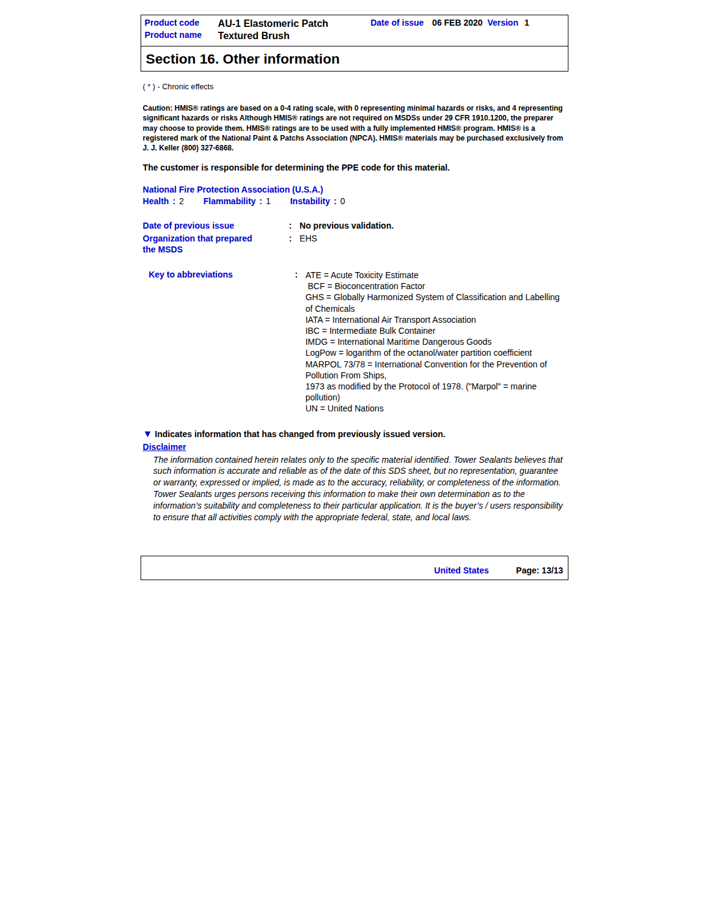| Product code | AU-1 Elastomeric Patch Textured Brush | Date of issue 06 FEB 2020 Version 1 |
| Product name | |
Section 16. Other information
( * ) - Chronic effects
Caution: HMIS® ratings are based on a 0-4 rating scale, with 0 representing minimal hazards or risks, and 4 representing significant hazards or risks Although HMIS® ratings are not required on MSDSs under 29 CFR 1910.1200, the preparer may choose to provide them. HMIS® ratings are to be used with a fully implemented HMIS® program. HMIS® is a registered mark of the National Paint & Patchs Association (NPCA). HMIS® materials may be purchased exclusively from J. J. Keller (800) 327-6868.
The customer is responsible for determining the PPE code for this material.
National Fire Protection Association (U.S.A.)
Health: 2 Flammability: 1 Instability: 0
| Date of previous issue | : | No previous validation. |
| Organization that prepared the MSDS | : | EHS |
| Key to abbreviations | : | ATE = Acute Toxicity Estimate BCF = Bioconcentration Factor GHS = Globally Harmonized System of Classification and Labelling of Chemicals IATA = International Air Transport Association IBC = Intermediate Bulk Container IMDG = International Maritime Dangerous Goods LogPow = logarithm of the octanol/water partition coefficient MARPOL 73/78 = International Convention for the Prevention of Pollution From Ships, 1973 as modified by the Protocol of 1978. ("Marpol" = marine pollution) UN = United Nations |
▼ Indicates information that has changed from previously issued version.
Disclaimer
The information contained herein relates only to the specific material identified. Tower Sealants believes that such information is accurate and reliable as of the date of this SDS sheet, but no representation, guarantee or warranty, expressed or implied, is made as to the accuracy, reliability, or completeness of the information. Tower Sealants urges persons receiving this information to make their own determination as to the information’s suitability and completeness to their particular application. It is the buyer’s / users responsibility to ensure that all activities comply with the appropriate federal, state, and local laws.
United States Page: 13/13